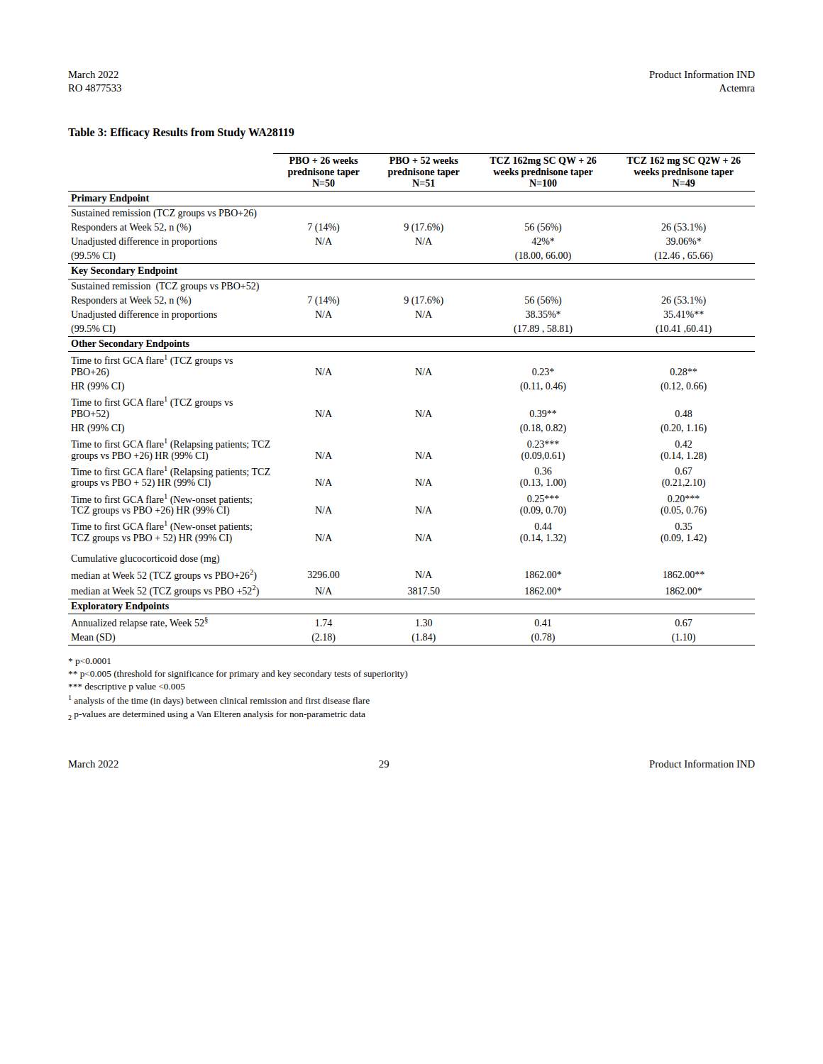March 2022
RO 4877533
Product Information IND
Actemra
Table 3: Efficacy Results from Study WA28119
| | PBO + 26 weeks prednisone taper N=50 | PBO + 52 weeks prednisone taper N=51 | TCZ 162mg SC QW + 26 weeks prednisone taper N=100 | TCZ 162 mg SC Q2W + 26 weeks prednisone taper N=49 |
| --- | --- | --- | --- | --- |
| Primary Endpoint |
| Sustained remission (TCZ groups vs PBO+26) |
| Responders at Week 52, n (%) | 7 (14%) | 9 (17.6%) | 56 (56%) | 26 (53.1%) |
| Unadjusted difference in proportions | N/A | N/A | 42%* | 39.06%* |
| (99.5% CI) | | | (18.00, 66.00) | (12.46 , 65.66) |
| Key Secondary Endpoint |
| Sustained remission (TCZ groups vs PBO+52) |
| Responders at Week 52, n (%) | 7 (14%) | 9 (17.6%) | 56 (56%) | 26 (53.1%) |
| Unadjusted difference in proportions | N/A | N/A | 38.35%* | 35.41%** |
| (99.5% CI) | | | (17.89 , 58.81) | (10.41 ,60.41) |
| Other Secondary Endpoints |
| Time to first GCA flare 1 (TCZ groups vs PBO+26) | N/A | N/A | 0.23* | 0.28** |
| HR (99% CI) | | | (0.11, 0.46) | (0.12, 0.66) |
| Time to first GCA flare 1 (TCZ groups vs PBO+52) | N/A | N/A | 0.39** | 0.48 |
| HR (99% CI) | | | (0.18, 0.82) | (0.20, 1.16) |
| Time to first GCA flare 1 (Relapsing patients; TCZ groups vs PBO +26) HR (99% CI) | N/A | N/A | 0.23*** (0.09,0.61) | 0.42 (0.14, 1.28) |
| Time to first GCA flare 1 (Relapsing patients; TCZ groups vs PBO + 52) HR (99% CI) | N/A | N/A | 0.36 (0.13, 1.00) | 0.67 (0.21,2.10) |
| Time to first GCA flare 1 (New-onset patients; TCZ groups vs PBO +26) HR (99% CI) | N/A | N/A | 0.25*** (0.09, 0.70) | 0.20*** (0.05, 0.76) |
| Time to first GCA flare 1 (New-onset patients; TCZ groups vs PBO + 52) HR (99% CI) | N/A | N/A | 0.44 (0.14, 1.32) | 0.35 (0.09, 1.42) |
| Cumulative glucocorticoid dose (mg) | | | | |
| median at Week 52 (TCZ groups vs PBO+26 2 ) | 3296.00 | N/A | 1862.00* | 1862.00** |
| median at Week 52 (TCZ groups vs PBO +52 2 ) | N/A | 3817.50 | 1862.00* | 1862.00* |
| Exploratory Endpoints |
| Annualized relapse rate, Week 52 § | 1.74 | 1.30 | 0.41 | 0.67 |
| Mean (SD) | (2.18) | (1.84) | (0.78) | (1.10) |
* p<0.0001
** p<0.005 (threshold for significance for primary and key secondary tests of superiority)
*** descriptive p value <0.005
1 analysis of the time (in days) between clinical remission and first disease flare
2 p-values are determined using a Van Elteren analysis for non-parametric data
March 2022
29
Product Information IND